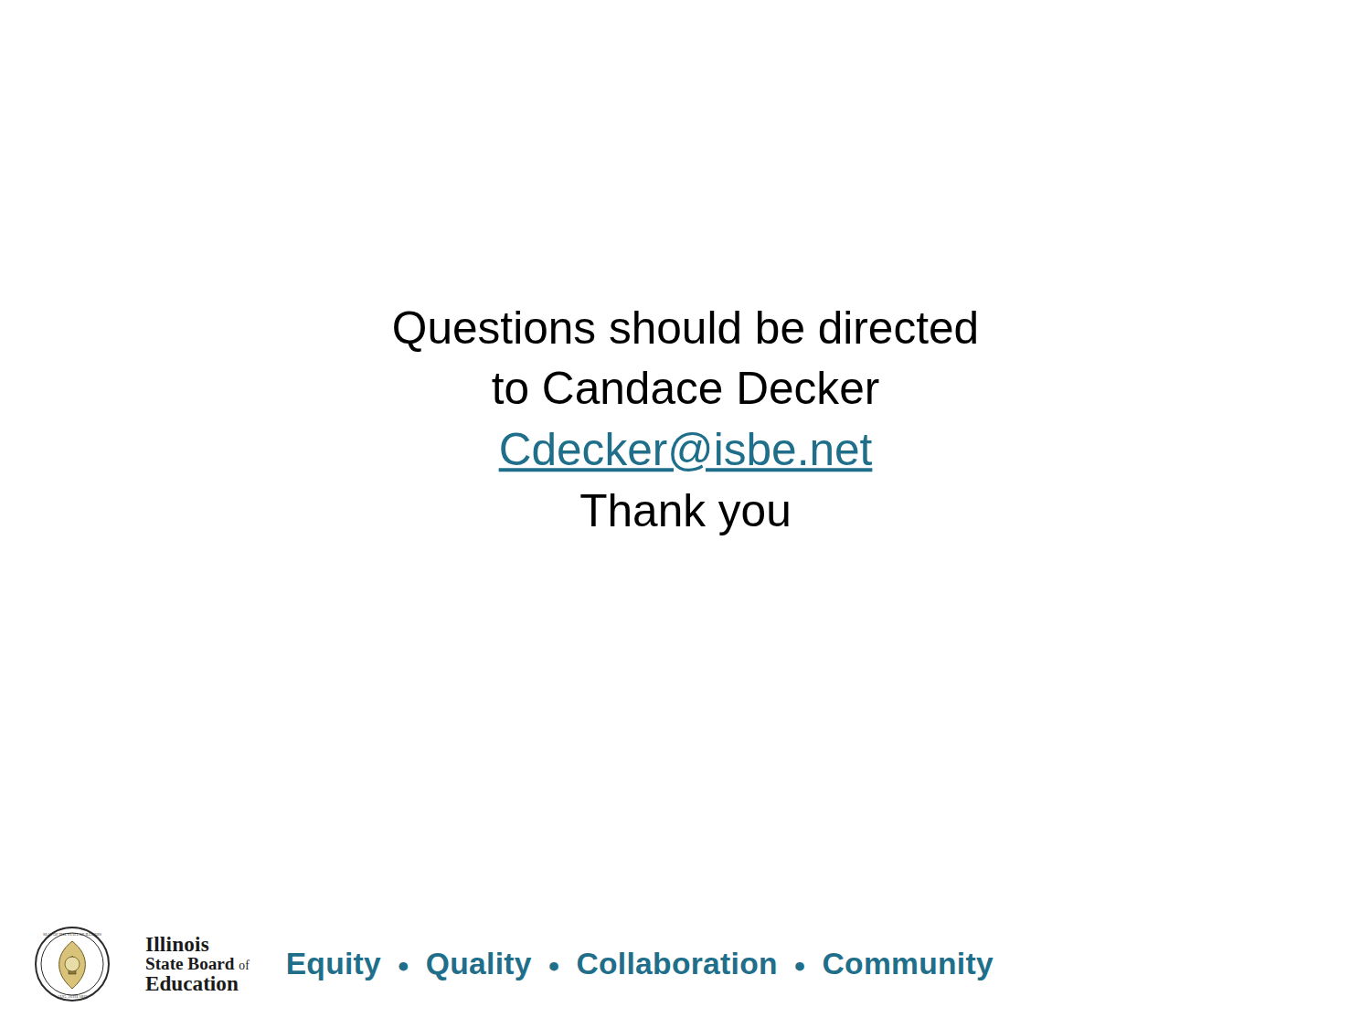Questions should be directed
to Candace Decker
Cdecker@isbe.net
Thank you
SEAL OF THE STATE OF ILLINOIS AUG. 26TH 1818
Illinois
State Board of
Education
Equity ● Quality ● Collaboration ● Community